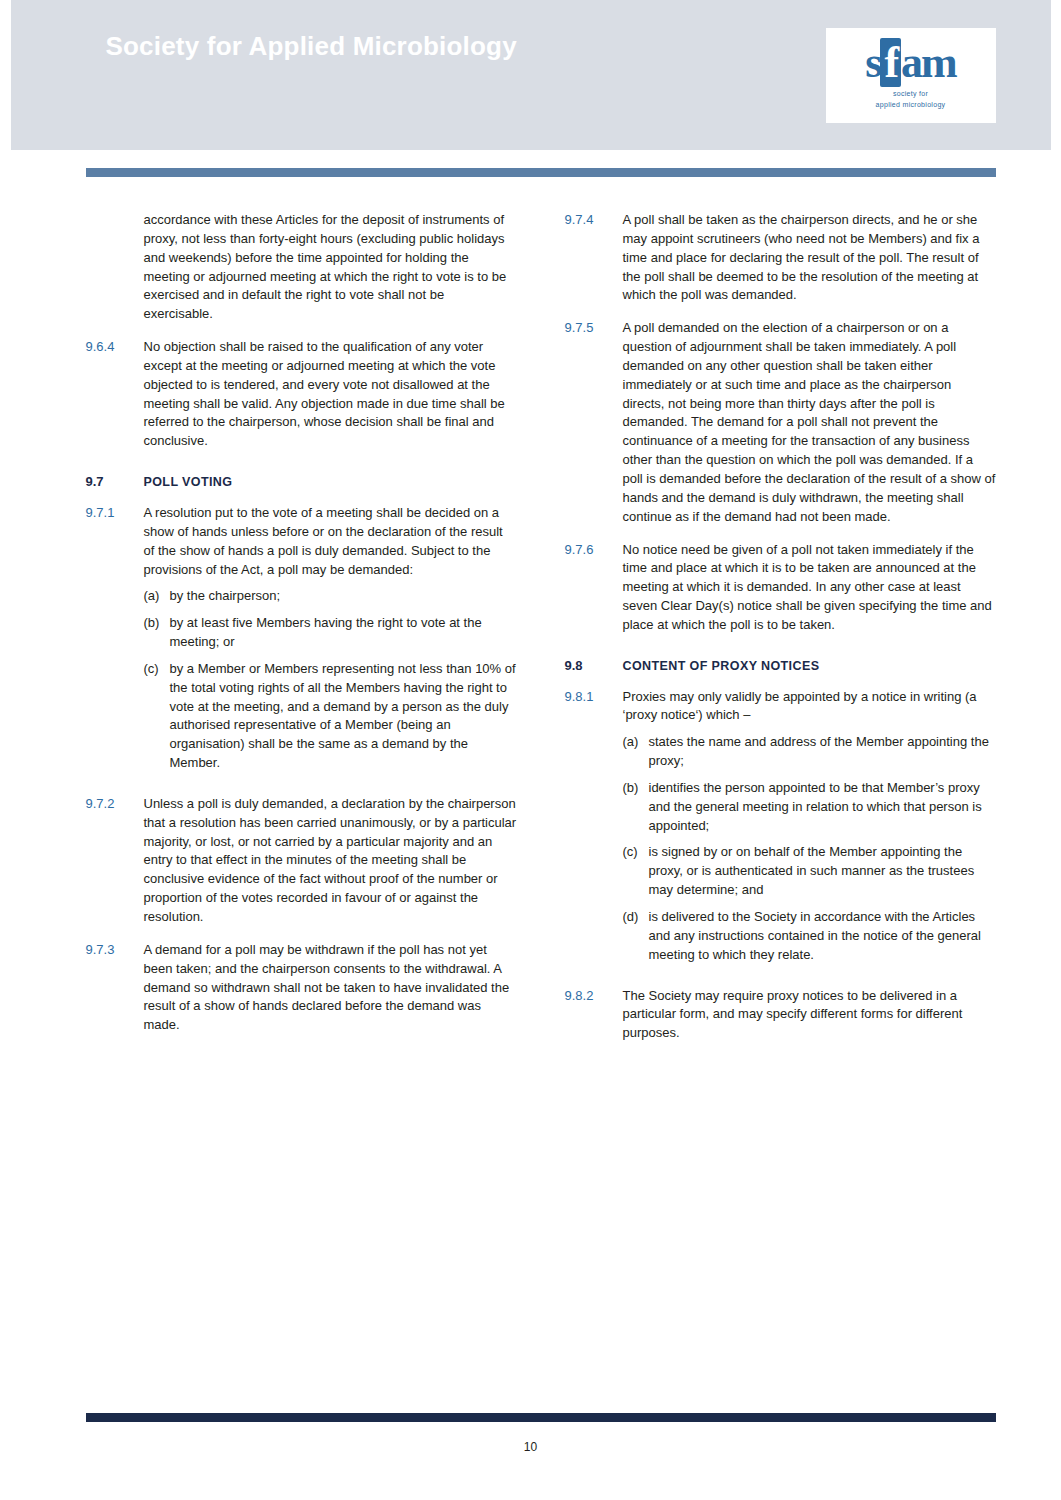Society for Applied Microbiology
sfam
society for
applied microbiology
accordance with these Articles for the deposit of instruments of proxy, not less than forty-eight hours (excluding public holidays and weekends) before the time appointed for holding the meeting or adjourned meeting at which the right to vote is to be exercised and in default the right to vote shall not be exercisable.
9.6.4
No objection shall be raised to the qualification of any voter except at the meeting or adjourned meeting at which the vote objected to is tendered, and every vote not disallowed at the meeting shall be valid. Any objection made in due time shall be referred to the chairperson, whose decision shall be final and conclusive.
9.7
Poll voting
9.7.1
A resolution put to the vote of a meeting shall be decided on a show of hands unless before or on the declaration of the result of the show of hands a poll is duly demanded. Subject to the provisions of the Act, a poll may be demanded:
(a) by the chairperson;
(b) by at least five Members having the right to vote at the meeting; or
(c) by a Member or Members representing not less than 10% of the total voting rights of all the Members having the right to vote at the meeting, and a demand by a person as the duly authorised representative of a Member (being an organisation) shall be the same as a demand by the Member.
9.7.2
Unless a poll is duly demanded, a declaration by the chairperson that a resolution has been carried unanimously, or by a particular majority, or lost, or not carried by a particular majority and an entry to that effect in the minutes of the meeting shall be conclusive evidence of the fact without proof of the number or proportion of the votes recorded in favour of or against the resolution.
9.7.3
A demand for a poll may be withdrawn if the poll has not yet been taken; and the chairperson consents to the withdrawal. A demand so withdrawn shall not be taken to have invalidated the result of a show of hands declared before the demand was made.
9.7.4
A poll shall be taken as the chairperson directs, and he or she may appoint scrutineers (who need not be Members) and fix a time and place for declaring the result of the poll. The result of the poll shall be deemed to be the resolution of the meeting at which the poll was demanded.
9.7.5
A poll demanded on the election of a chairperson or on a question of adjournment shall be taken immediately. A poll demanded on any other question shall be taken either immediately or at such time and place as the chairperson directs, not being more than thirty days after the poll is demanded. The demand for a poll shall not prevent the continuance of a meeting for the transaction of any business other than the question on which the poll was demanded. If a poll is demanded before the declaration of the result of a show of hands and the demand is duly withdrawn, the meeting shall continue as if the demand had not been made.
9.7.6
No notice need be given of a poll not taken immediately if the time and place at which it is to be taken are announced at the meeting at which it is demanded. In any other case at least seven Clear Day(s) notice shall be given specifying the time and place at which the poll is to be taken.
9.8
Content of proxy notices
9.8.1
Proxies may only validly be appointed by a notice in writing (a ‘proxy notice‘) which –
(a) states the name and address of the Member appointing the proxy;
(b) identifies the person appointed to be that Member’s proxy and the general meeting in relation to which that person is appointed;
(c) is signed by or on behalf of the Member appointing the proxy, or is authenticated in such manner as the trustees may determine; and
(d) is delivered to the Society in accordance with the Articles and any instructions contained in the notice of the general meeting to which they relate.
9.8.2
The Society may require proxy notices to be delivered in a particular form, and may specify different forms for different purposes.
10